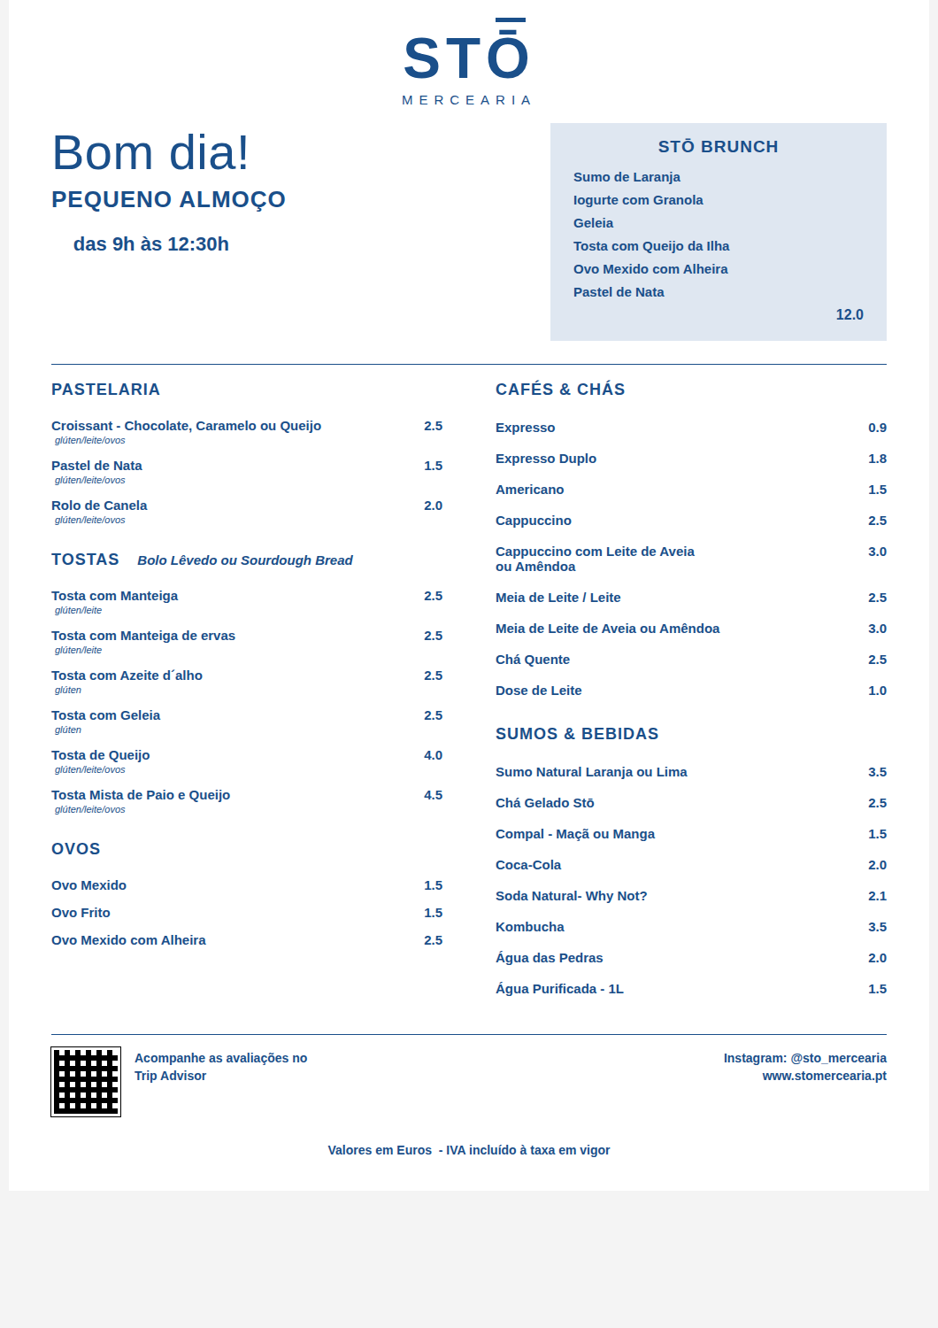STŌ
MERCEARIA
Bom dia!
PEQUENO ALMOÇO
das 9h às 12:30h
STŌ BRUNCH
Sumo de Laranja
Iogurte com Granola
Geleia
Tosta com Queijo da Ilha
Ovo Mexido com Alheira
Pastel de Nata
12.0
PASTELARIA
| Croissant - Chocolate, Caramelo ou Queijo glúten/leite/ovos | 2.5 |
| Pastel de Nata glúten/leite/ovos | 1.5 |
| Rolo de Canela glúten/leite/ovos | 2.0 |
TOSTAS Bolo Lêvedo ou Sourdough Bread
| Tosta com Manteiga glúten/leite | 2.5 |
| Tosta com Manteiga de ervas glúten/leite | 2.5 |
| Tosta com Azeite d´alho glúten | 2.5 |
| Tosta com Geleia glúten | 2.5 |
| Tosta de Queijo glúten/leite/ovos | 4.0 |
| Tosta Mista de Paio e Queijo glúten/leite/ovos | 4.5 |
OVOS
| Ovo Mexido | 1.5 |
| Ovo Frito | 1.5 |
| Ovo Mexido com Alheira | 2.5 |
CAFÉS & CHÁS
| Expresso | 0.9 |
| Expresso Duplo | 1.8 |
| Americano | 1.5 |
| Cappuccino | 2.5 |
| Cappuccino com Leite de Aveia ou Amêndoa | 3.0 |
| Meia de Leite / Leite | 2.5 |
| Meia de Leite de Aveia ou Amêndoa | 3.0 |
| Chá Quente | 2.5 |
| Dose de Leite | 1.0 |
SUMOS & BEBIDAS
| Sumo Natural Laranja ou Lima | 3.5 |
| Chá Gelado Stō | 2.5 |
| Compal - Maçã ou Manga | 1.5 |
| Coca-Cola | 2.0 |
| Soda Natural- Why Not? | 2.1 |
| Kombucha | 3.5 |
| Água das Pedras | 2.0 |
| Água Purificada - 1L | 1.5 |
Acompanhe as avaliações no
Trip Advisor
Instagram: @sto_mercearia
www.stomercearia.pt
Valores em Euros - IVA incluído à taxa em vigor